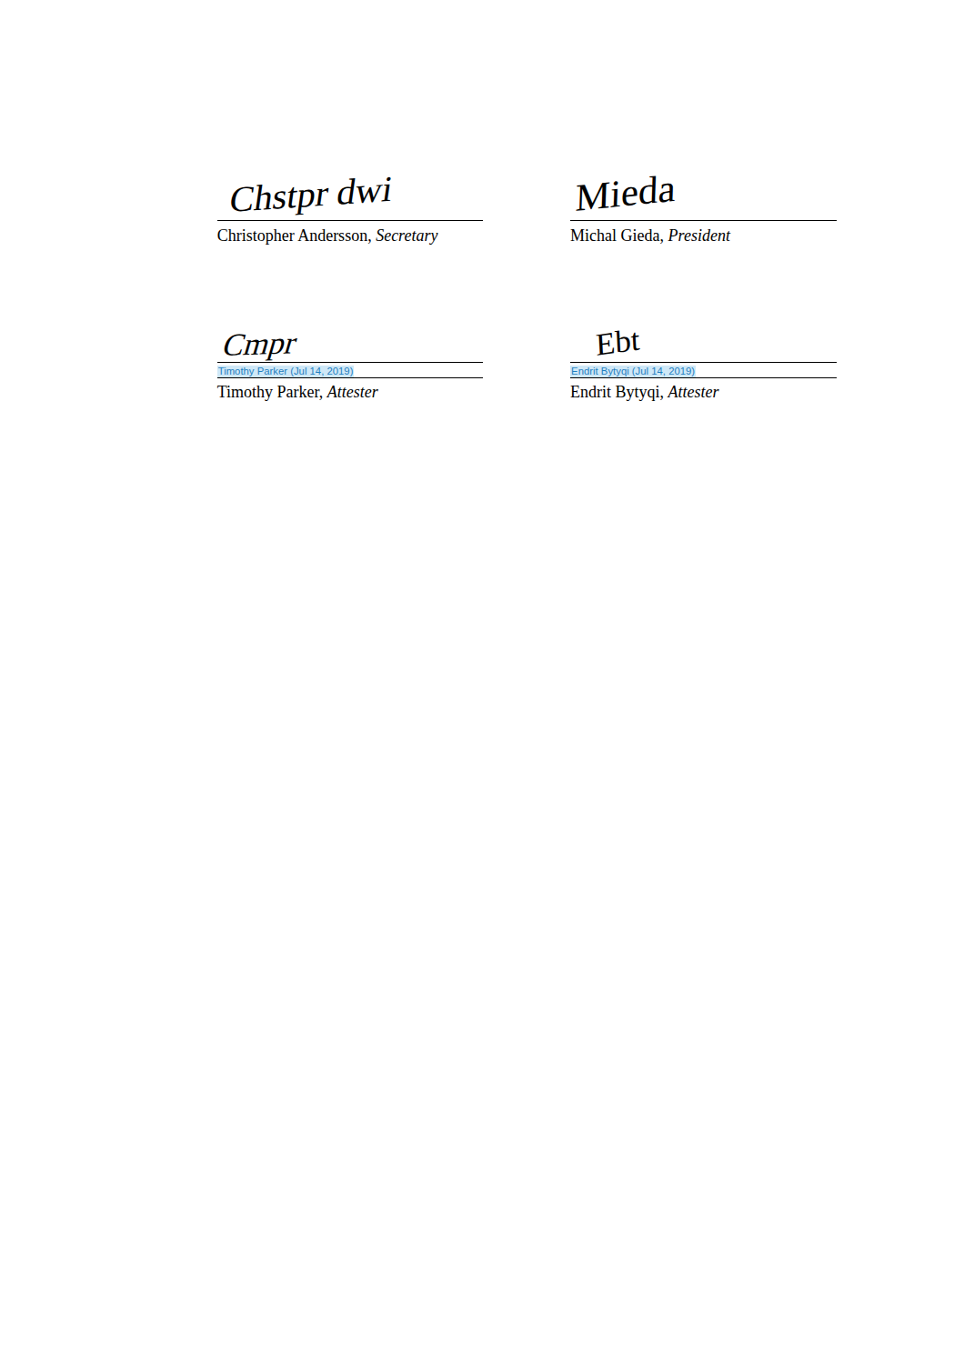| Chstpr dwi Christopher Andersson, Secretary | | Mieda Michal Gieda, President |
| Cmpr Timothy Parker (Jul 14, 2019) Timothy Parker, Attester | | Ebt Endrit Bytyqi (Jul 14, 2019) Endrit Bytyqi, Attester |